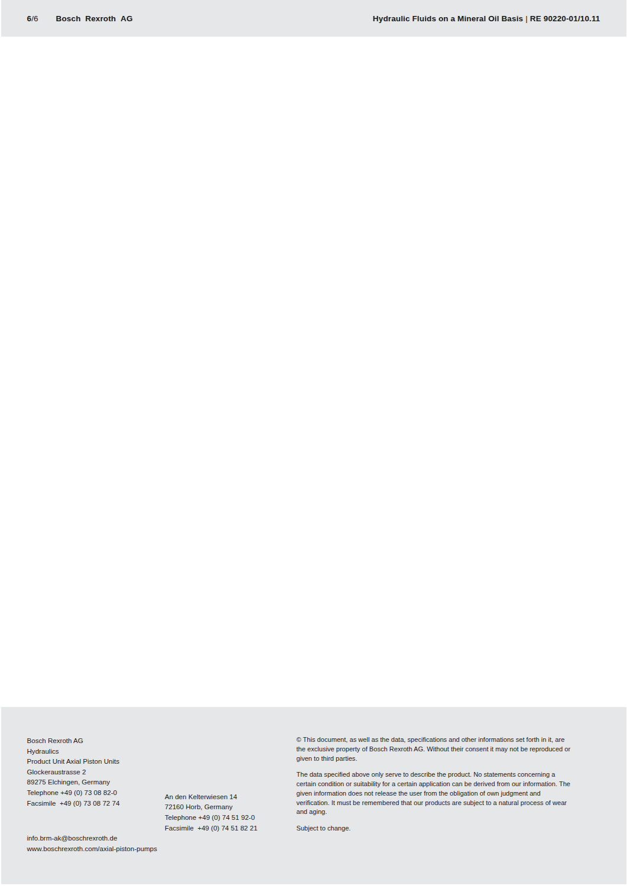6/6 Bosch Rexroth AG
Hydraulic Fluids on a Mineral Oil Basis|RE 90220-01/10.11
Bosch Rexroth AG Hydraulics Product Unit Axial Piston Units
Glockeraustrasse 2 89275 Elchingen, Germany Telephone +49 (0) 73 08 82-0 Facsimile +49 (0) 73 08 72 74
An den Kelterwiesen 14 72160 Horb, Germany Telephone +49 (0) 74 51 92-0 Facsimile +49 (0) 74 51 82 21
info.brm-ak@boschrexroth.de www.boschrexroth.com/axial-piston-pumps
© This document, as well as the data, specifications and other informations set forth in it, are the exclusive property of Bosch Rexroth AG. Without their consent it may not be reproduced or given to third parties.
The data specified above only serve to describe the product. No statements concerning a certain condition or suitability for a certain application can be derived from our information. The given information does not release the user from the obligation of own judgment and verification. It must be remembered that our products are subject to a natural process of wear and aging.
Subject to change.